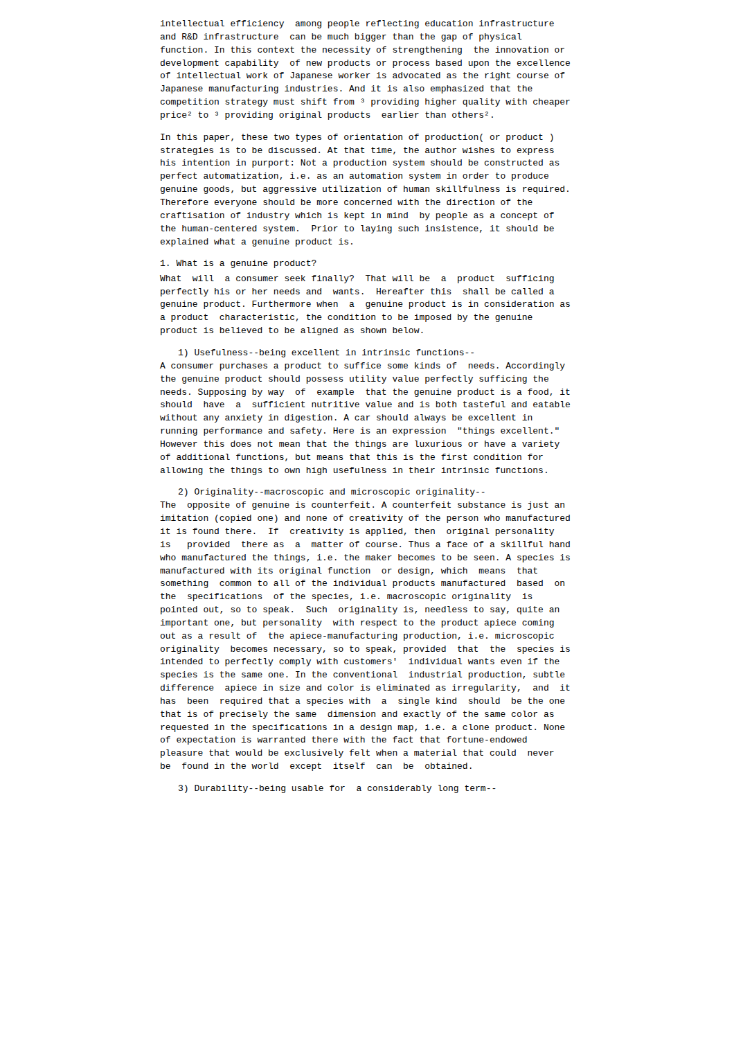intellectual efficiency among people reflecting education infrastructure and R&D infrastructure can be much bigger than the gap of physical function. In this context the necessity of strengthening the innovation or development capability of new products or process based upon the excellence of intellectual work of Japanese worker is advocated as the right course of Japanese manufacturing industries. And it is also emphasized that the competition strategy must shift from ³ providing higher quality with cheaper price² to ³ providing original products earlier than others².
In this paper, these two types of orientation of production( or product ) strategies is to be discussed. At that time, the author wishes to express his intention in purport: Not a production system should be constructed as perfect automatization, i.e. as an automation system in order to produce genuine goods, but aggressive utilization of human skillfulness is required. Therefore everyone should be more concerned with the direction of the craftisation of industry which is kept in mind by people as a concept of the human-centered system. Prior to laying such insistence, it should be explained what a genuine product is.
1. What is a genuine product?
What will a consumer seek finally? That will be a product sufficing perfectly his or her needs and wants. Hereafter this shall be called a genuine product. Furthermore when a genuine product is in consideration as a product characteristic, the condition to be imposed by the genuine product is believed to be aligned as shown below.
1) Usefulness--being excellent in intrinsic functions-- A consumer purchases a product to suffice some kinds of needs. Accordingly the genuine product should possess utility value perfectly sufficing the needs. Supposing by way of example that the genuine product is a food, it should have a sufficient nutritive value and is both tasteful and eatable without any anxiety in digestion. A car should always be excellent in running performance and safety. Here is an expression "things excellent." However this does not mean that the things are luxurious or have a variety of additional functions, but means that this is the first condition for allowing the things to own high usefulness in their intrinsic functions.
2) Originality--macroscopic and microscopic originality-- The opposite of genuine is counterfeit. A counterfeit substance is just an imitation (copied one) and none of creativity of the person who manufactured it is found there. If creativity is applied, then original personality is provided there as a matter of course. Thus a face of a skillful hand who manufactured the things, i.e. the maker becomes to be seen. A species is manufactured with its original function or design, which means that something common to all of the individual products manufactured based on the specifications of the species, i.e. macroscopic originality is pointed out, so to speak. Such originality is, needless to say, quite an important one, but personality with respect to the product apiece coming out as a result of the apiece-manufacturing production, i.e. microscopic originality becomes necessary, so to speak, provided that the species is intended to perfectly comply with customers' individual wants even if the species is the same one. In the conventional industrial production, subtle difference apiece in size and color is eliminated as irregularity, and it has been required that a species with a single kind should be the one that is of precisely the same dimension and exactly of the same color as requested in the specifications in a design map, i.e. a clone product. None of expectation is warranted there with the fact that fortune-endowed pleasure that would be exclusively felt when a material that could never be found in the world except itself can be obtained.
3) Durability--being usable for a considerably long term--